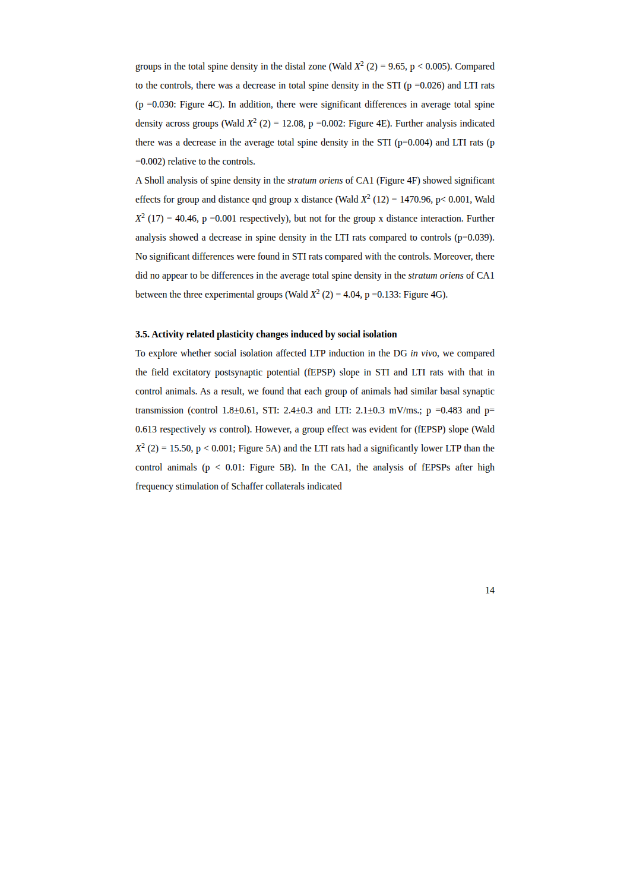groups in the total spine density in the distal zone (Wald X2 (2) = 9.65, p < 0.005). Compared to the controls, there was a decrease in total spine density in the STI (p =0.026) and LTI rats (p =0.030: Figure 4C). In addition, there were significant differences in average total spine density across groups (Wald X2 (2) = 12.08, p =0.002: Figure 4E). Further analysis indicated there was a decrease in the average total spine density in the STI (p=0.004) and LTI rats (p =0.002) relative to the controls.
A Sholl analysis of spine density in the stratum oriens of CA1 (Figure 4F) showed significant effects for group and distance qnd group x distance (Wald X2 (12) = 1470.96, p< 0.001, Wald X2 (17) = 40.46, p =0.001 respectively), but not for the group x distance interaction. Further analysis showed a decrease in spine density in the LTI rats compared to controls (p=0.039). No significant differences were found in STI rats compared with the controls. Moreover, there did no appear to be differences in the average total spine density in the stratum oriens of CA1 between the three experimental groups (Wald X2 (2) = 4.04, p =0.133: Figure 4G).
3.5. Activity related plasticity changes induced by social isolation
To explore whether social isolation affected LTP induction in the DG in vivo, we compared the field excitatory postsynaptic potential (fEPSP) slope in STI and LTI rats with that in control animals. As a result, we found that each group of animals had similar basal synaptic transmission (control 1.8±0.61, STI: 2.4±0.3 and LTI: 2.1±0.3 mV/ms.; p =0.483 and p= 0.613 respectively vs control). However, a group effect was evident for (fEPSP) slope (Wald X2 (2) = 15.50, p < 0.001; Figure 5A) and the LTI rats had a significantly lower LTP than the control animals (p < 0.01: Figure 5B). In the CA1, the analysis of fEPSPs after high frequency stimulation of Schaffer collaterals indicated
14